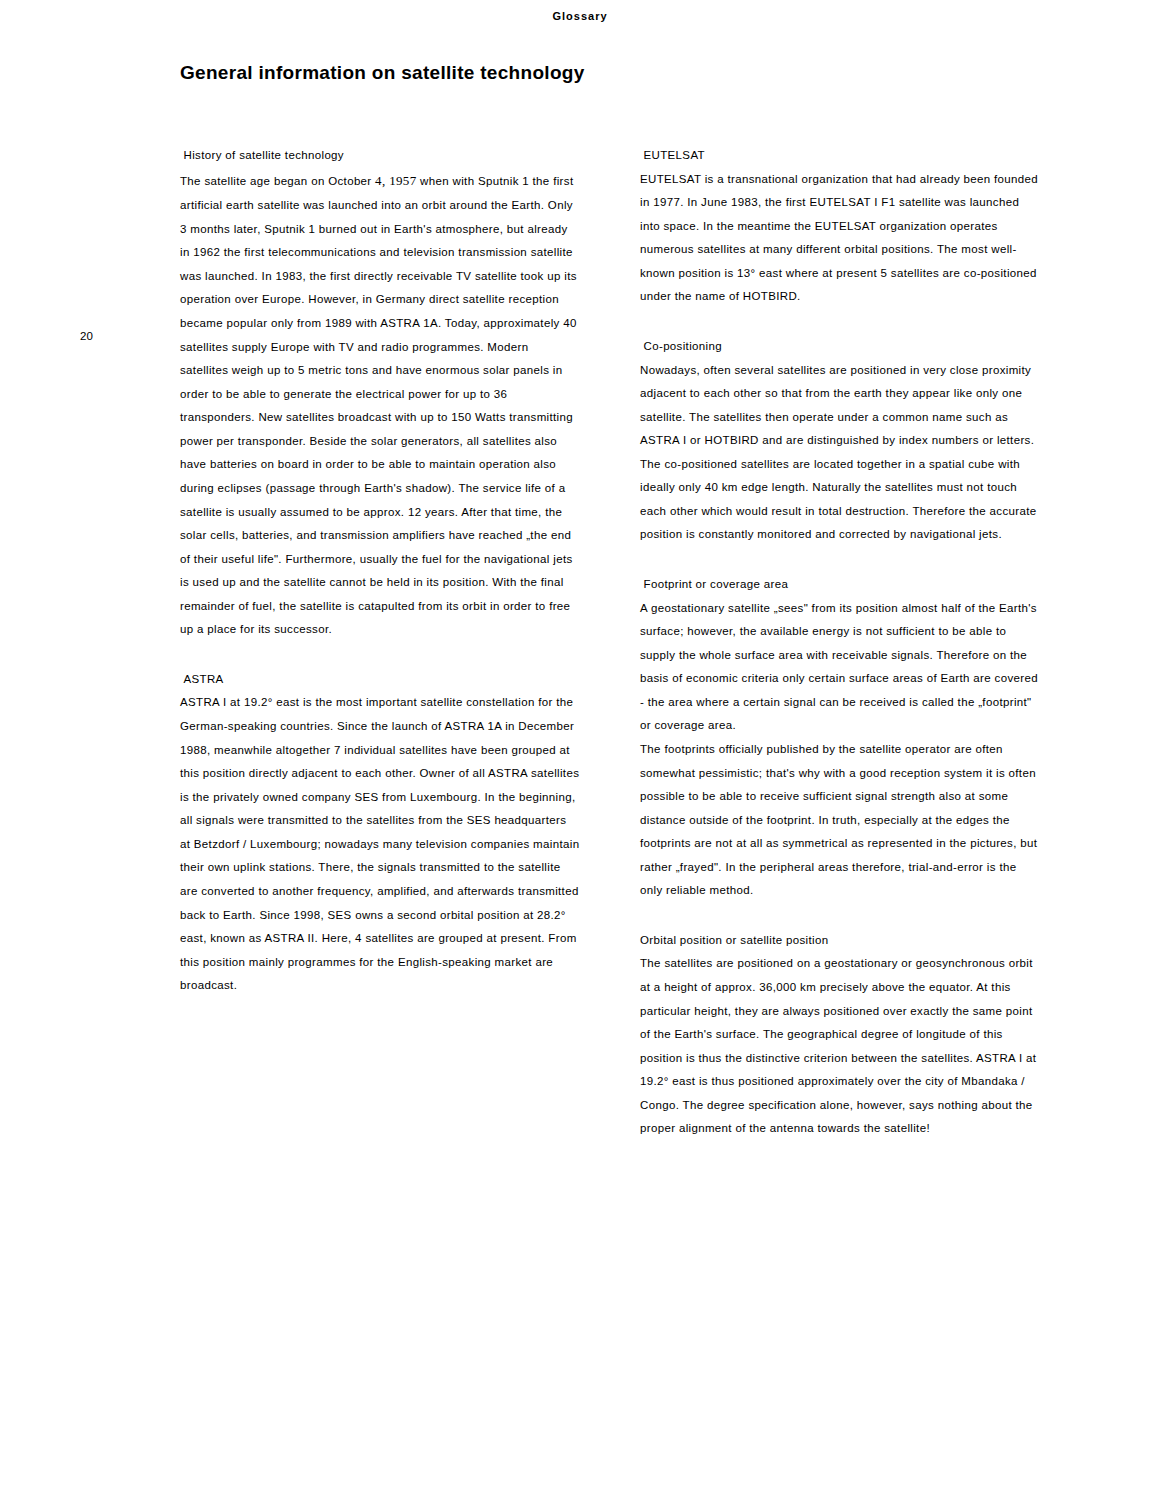Glossary
General information on satellite technology
20
History of satellite technology
The satellite age began on October 4, 1957 when with Sputnik 1 the first artificial earth satellite was launched into an orbit around the Earth. Only 3 months later, Sputnik 1 burned out in Earth's atmosphere, but already in 1962 the first telecommunications and television transmission satellite was launched. In 1983, the first directly receivable TV satellite took up its operation over Europe. However, in Germany direct satellite reception became popular only from 1989 with ASTRA 1A. Today, approximately 40 satellites supply Europe with TV and radio programmes. Modern satellites weigh up to 5 metric tons and have enormous solar panels in order to be able to generate the electrical power for up to 36 transponders. New satellites broadcast with up to 150 Watts transmitting power per transponder. Beside the solar generators, all satellites also have batteries on board in order to be able to maintain operation also during eclipses (passage through Earth's shadow). The service life of a satellite is usually assumed to be approx. 12 years. After that time, the solar cells, batteries, and transmission amplifiers have reached „the end of their useful life". Furthermore, usually the fuel for the navigational jets is used up and the satellite cannot be held in its position. With the final remainder of fuel, the satellite is catapulted from its orbit in order to free up a place for its successor.
ASTRA
ASTRA I at 19.2° east is the most important satellite constellation for the German-speaking countries. Since the launch of ASTRA 1A in December 1988, meanwhile altogether 7 individual satellites have been grouped at this position directly adjacent to each other. Owner of all ASTRA satellites is the privately owned company SES from Luxembourg. In the beginning, all signals were transmitted to the satellites from the SES headquarters at Betzdorf / Luxembourg; nowadays many television companies maintain their own uplink stations. There, the signals transmitted to the satellite are converted to another frequency, amplified, and afterwards transmitted back to Earth. Since 1998, SES owns a second orbital position at 28.2° east, known as ASTRA II. Here, 4 satellites are grouped at present. From this position mainly programmes for the English-speaking market are broadcast.
EUTELSAT
EUTELSAT is a transnational organization that had already been founded in 1977. In June 1983, the first EUTELSAT I F1 satellite was launched into space. In the meantime the EUTELSAT organization operates numerous satellites at many different orbital positions. The most well-known position is 13° east where at present 5 satellites are co-positioned under the name of HOTBIRD.
Co-positioning
Nowadays, often several satellites are positioned in very close proximity adjacent to each other so that from the earth they appear like only one satellite. The satellites then operate under a common name such as ASTRA I or HOTBIRD and are distinguished by index numbers or letters. The co-positioned satellites are located together in a spatial cube with ideally only 40 km edge length. Naturally the satellites must not touch each other which would result in total destruction. Therefore the accurate position is constantly monitored and corrected by navigational jets.
Footprint or coverage area
A geostationary satellite „sees" from its position almost half of the Earth's surface; however, the available energy is not sufficient to be able to supply the whole surface area with receivable signals. Therefore on the basis of economic criteria only certain surface areas of Earth are covered - the area where a certain signal can be received is called the „footprint" or coverage area.
The footprints officially published by the satellite operator are often somewhat pessimistic; that's why with a good reception system it is often possible to be able to receive sufficient signal strength also at some distance outside of the footprint. In truth, especially at the edges the footprints are not at all as symmetrical as represented in the pictures, but rather „frayed". In the peripheral areas therefore, trial-and-error is the only reliable method.
Orbital position or satellite position
The satellites are positioned on a geostationary or geosynchronous orbit at a height of approx. 36,000 km precisely above the equator. At this particular height, they are always positioned over exactly the same point of the Earth's surface. The geographical degree of longitude of this position is thus the distinctive criterion between the satellites. ASTRA I at 19.2° east is thus positioned approximately over the city of Mbandaka / Congo. The degree specification alone, however, says nothing about the proper alignment of the antenna towards the satellite!